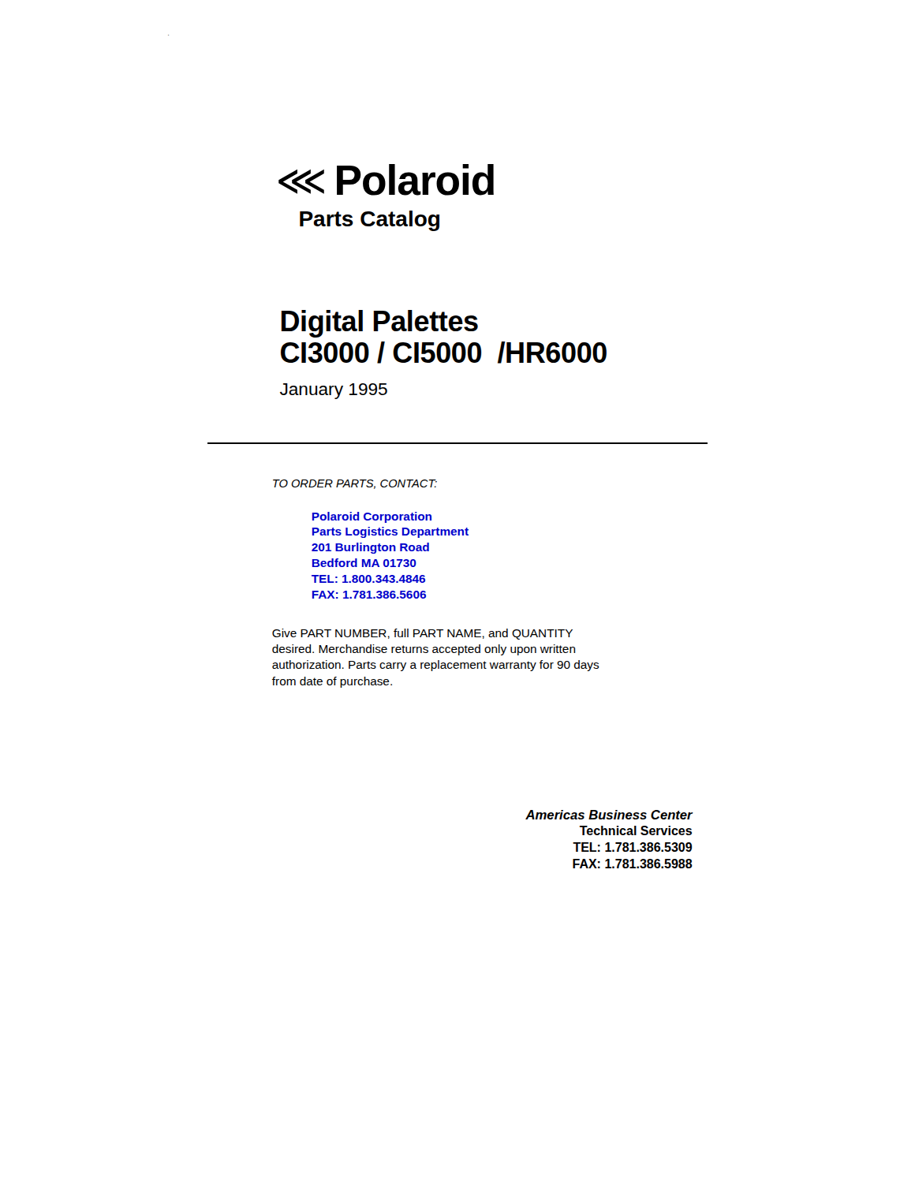.
⋘ Polaroid
Parts Catalog
Digital Palettes
CI3000 / CI5000 /HR6000
January 1995
TO ORDER PARTS, CONTACT:
Polaroid Corporation
Parts Logistics Department
201 Burlington Road
Bedford MA 01730
TEL: 1.800.343.4846
FAX: 1.781.386.5606
Give PART NUMBER, full PART NAME, and QUANTITY desired. Merchandise returns accepted only upon written authorization. Parts carry a replacement warranty for 90 days from date of purchase.
Americas Business Center
Technical Services
TEL: 1.781.386.5309
FAX: 1.781.386.5988